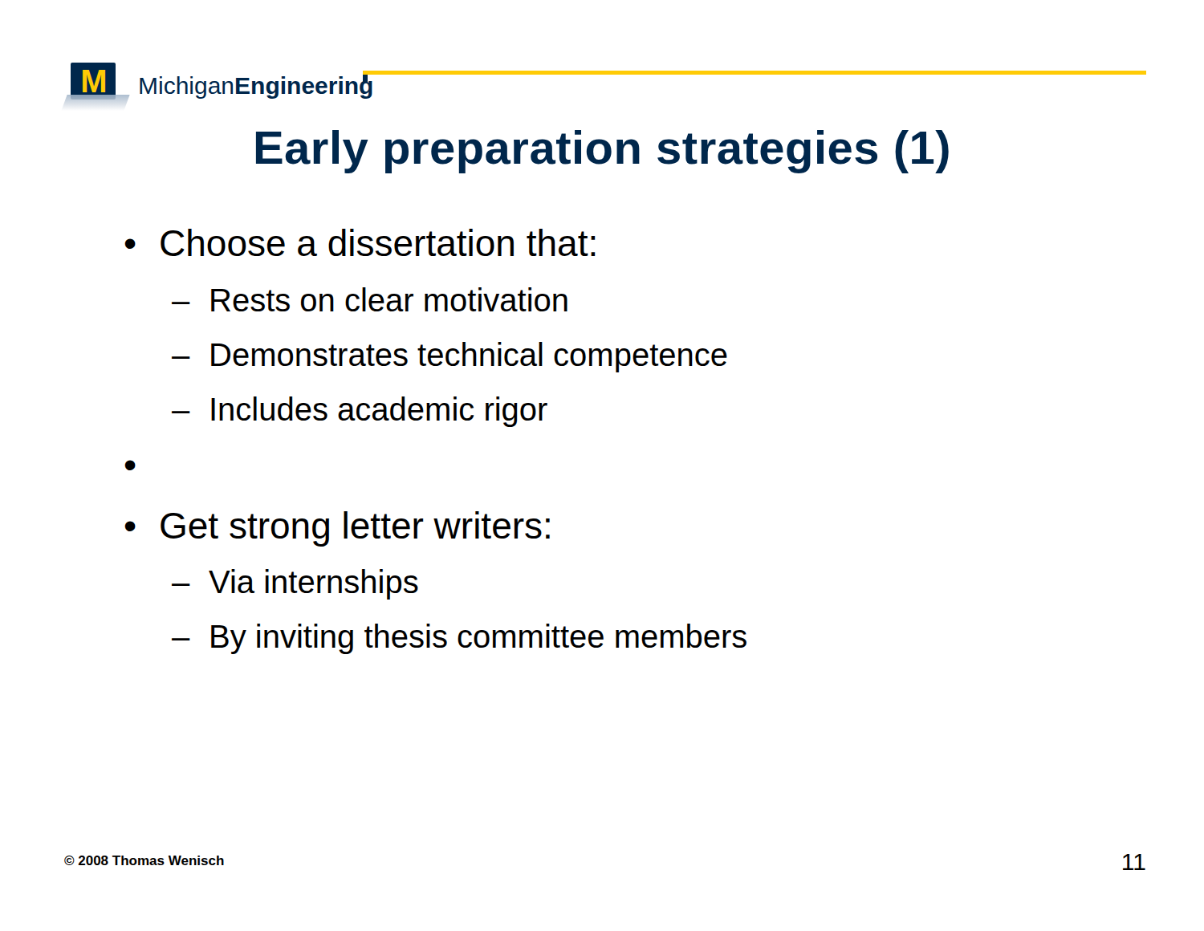M
Michigan Engineering
Early preparation strategies (1)
Choose a dissertation that:
Rests on clear motivation
Demonstrates technical competence
Includes academic rigor
Get strong letter writers:
Via internships
By inviting thesis committee members
© 2008 Thomas Wenisch
11